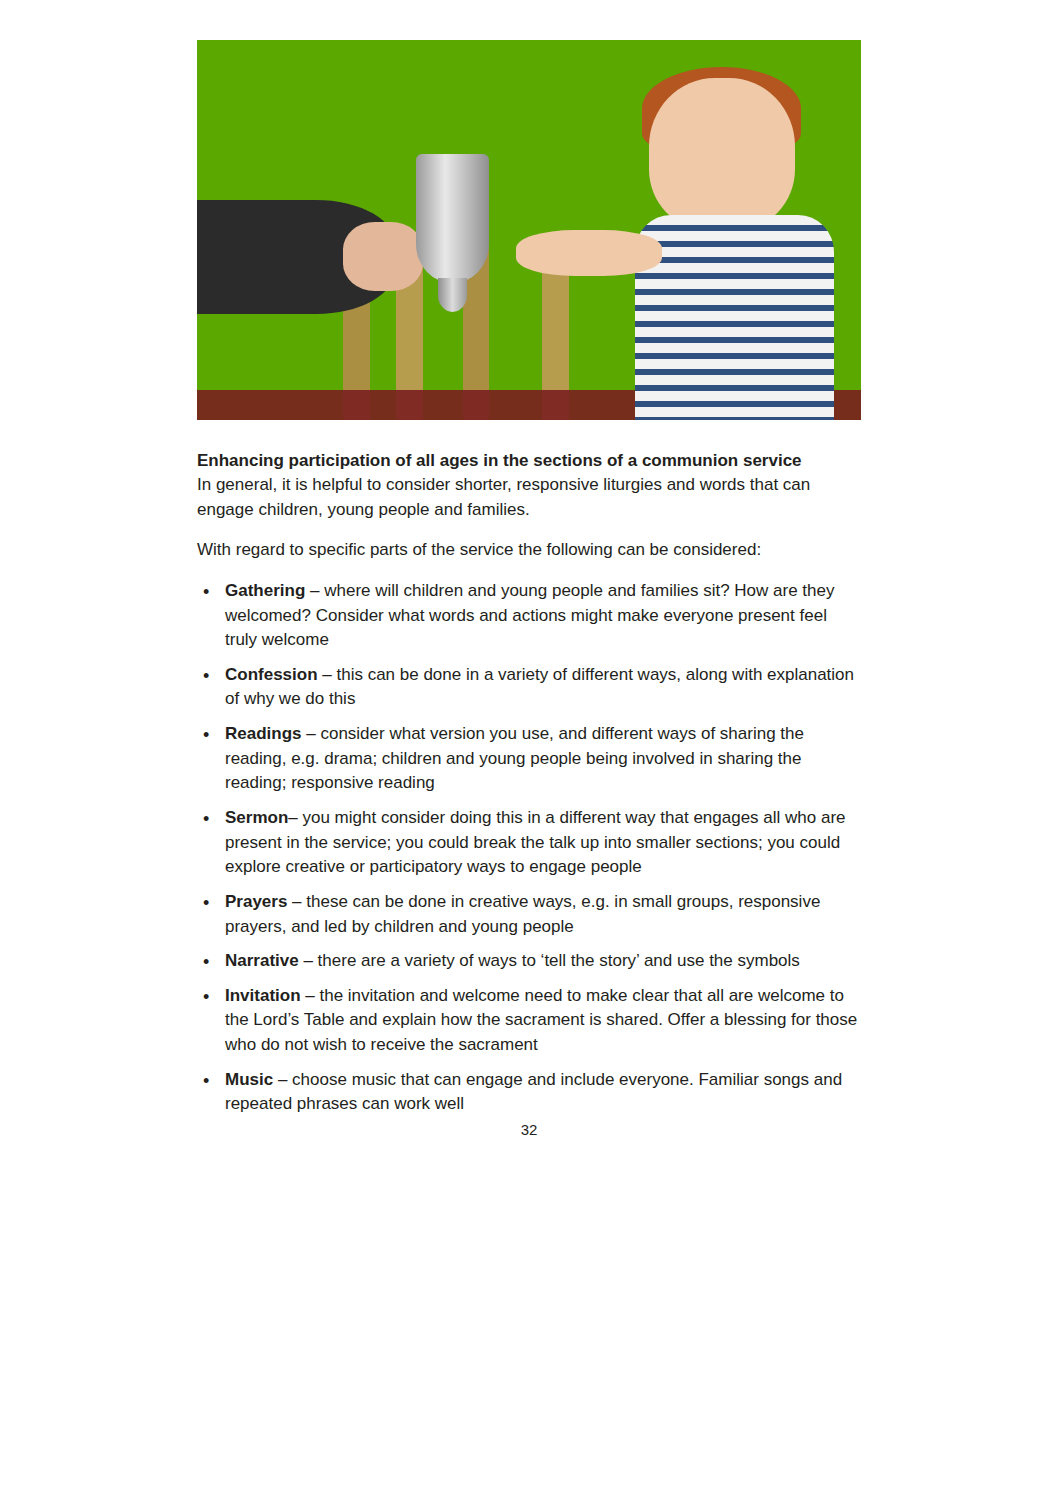Enhancing participation of all ages in the sections of a communion service
In general, it is helpful to consider shorter, responsive liturgies and words that can engage children, young people and families.
With regard to specific parts of the service the following can be considered:
Gathering – where will children and young people and families sit? How are they welcomed? Consider what words and actions might make everyone present feel truly welcome
Confession – this can be done in a variety of different ways, along with explanation of why we do this
Readings – consider what version you use, and different ways of sharing the reading, e.g. drama; children and young people being involved in sharing the reading; responsive reading
Sermon– you might consider doing this in a different way that engages all who are present in the service; you could break the talk up into smaller sections; you could explore creative or participatory ways to engage people
Prayers – these can be done in creative ways, e.g. in small groups, responsive prayers, and led by children and young people
Narrative – there are a variety of ways to ‘tell the story’ and use the symbols
Invitation – the invitation and welcome need to make clear that all are welcome to the Lord’s Table and explain how the sacrament is shared. Offer a blessing for those who do not wish to receive the sacrament
Music – choose music that can engage and include everyone. Familiar songs and repeated phrases can work well
32